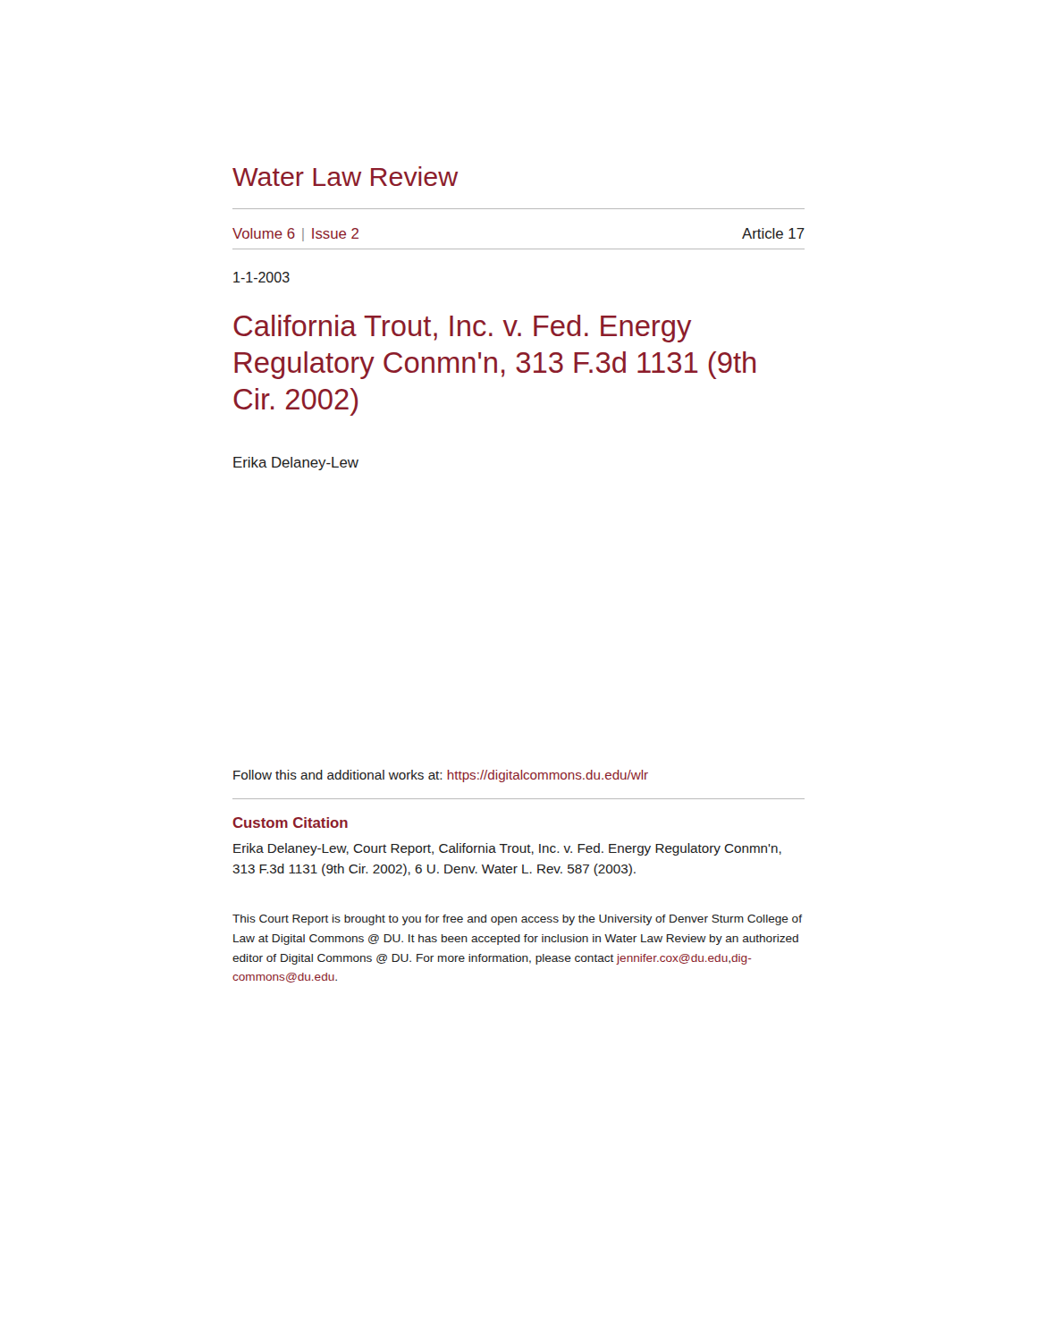Water Law Review
Volume 6|Issue 2
Article 17
1-1-2003
California Trout, Inc. v. Fed. Energy Regulatory Conmn'n, 313 F.3d 1131 (9th Cir. 2002)
Erika Delaney-Lew
Follow this and additional works at: https://digitalcommons.du.edu/wlr
Custom Citation
Erika Delaney-Lew, Court Report, California Trout, Inc. v. Fed. Energy Regulatory Conmn'n, 313 F.3d 1131 (9th Cir. 2002), 6 U. Denv. Water L. Rev. 587 (2003).
This Court Report is brought to you for free and open access by the University of Denver Sturm College of Law at Digital Commons @ DU. It has been accepted for inclusion in Water Law Review by an authorized editor of Digital Commons @ DU. For more information, please contact jennifer.cox@du.edu,dig-commons@du.edu.